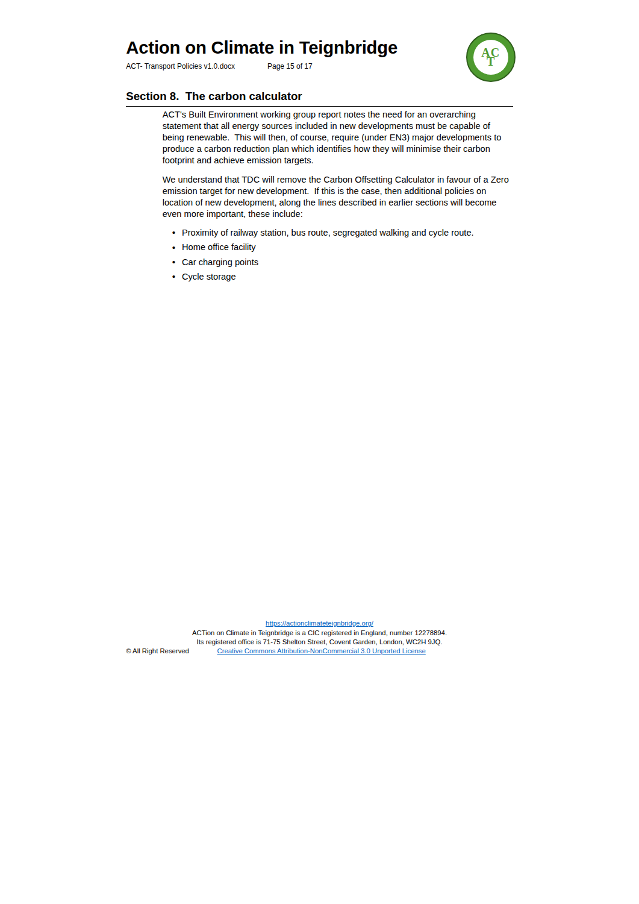Action on Climate in Teignbridge
ACT- Transport Policies v1.0.docx Page 15 of 17
AC T
Section 8. The carbon calculator
ACT's Built Environment working group report notes the need for an overarching statement that all energy sources included in new developments must be capable of being renewable. This will then, of course, require (under EN3) major developments to produce a carbon reduction plan which identifies how they will minimise their carbon footprint and achieve emission targets.
We understand that TDC will remove the Carbon Offsetting Calculator in favour of a Zero emission target for new development. If this is the case, then additional policies on location of new development, along the lines described in earlier sections will become even more important, these include:
Proximity of railway station, bus route, segregated walking and cycle route.
Home office facility
Car charging points
Cycle storage
https://actionclimateteignbridge.org/
ACTion on Climate in Teignbridge is a CIC registered in England, number 12278894.
Its registered office is 71-75 Shelton Street, Covent Garden, London, WC2H 9JQ.
© All Right Reserved Creative Commons Attribution-NonCommercial 3.0 Unported License